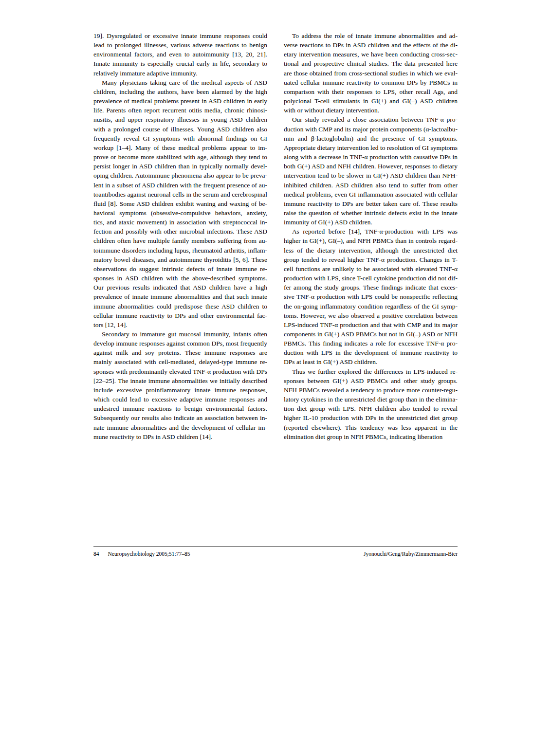19]. Dysregulated or excessive innate immune responses could lead to prolonged illnesses, various adverse reactions to benign environmental factors, and even to autoimmunity [13, 20, 21]. Innate immunity is especially crucial early in life, secondary to relatively immature adaptive immunity.
Many physicians taking care of the medical aspects of ASD children, including the authors, have been alarmed by the high prevalence of medical problems present in ASD children in early life. Parents often report recurrent otitis media, chronic rhinosinusitis, and upper respiratory illnesses in young ASD children with a prolonged course of illnesses. Young ASD children also frequently reveal GI symptoms with abnormal findings on GI workup [1–4]. Many of these medical problems appear to improve or become more stabilized with age, although they tend to persist longer in ASD children than in typically normally developing children. Autoimmune phenomena also appear to be prevalent in a subset of ASD children with the frequent presence of autoantibodies against neuronal cells in the serum and cerebrospinal fluid [8]. Some ASD children exhibit waning and waxing of behavioral symptoms (obsessive-compulsive behaviors, anxiety, tics, and ataxic movement) in association with streptococcal infection and possibly with other microbial infections. These ASD children often have multiple family members suffering from autoimmune disorders including lupus, rheumatoid arthritis, inflammatory bowel diseases, and autoimmune thyroiditis [5, 6]. These observations do suggest intrinsic defects of innate immune responses in ASD children with the above-described symptoms. Our previous results indicated that ASD children have a high prevalence of innate immune abnormalities and that such innate immune abnormalities could predispose these ASD children to cellular immune reactivity to DPs and other environmental factors [12, 14].
Secondary to immature gut mucosal immunity, infants often develop immune responses against common DPs, most frequently against milk and soy proteins. These immune responses are mainly associated with cell-mediated, delayed-type immune responses with predominantly elevated TNF-α production with DPs [22–25]. The innate immune abnormalities we initially described include excessive proinflammatory innate immune responses, which could lead to excessive adaptive immune responses and undesired immune reactions to benign environmental factors. Subsequently our results also indicate an association between innate immune abnormalities and the development of cellular immune reactivity to DPs in ASD children [14].
To address the role of innate immune abnormalities and adverse reactions to DPs in ASD children and the effects of the dietary intervention measures, we have been conducting cross-sectional and prospective clinical studies. The data presented here are those obtained from cross-sectional studies in which we evaluated cellular immune reactivity to common DPs by PBMCs in comparison with their responses to LPS, other recall Ags, and polyclonal T-cell stimulants in GI(+) and GI(–) ASD children with or without dietary intervention.
Our study revealed a close association between TNF-α production with CMP and its major protein components (α-lactoalbumin and β-lactoglobulin) and the presence of GI symptoms. Appropriate dietary intervention led to resolution of GI symptoms along with a decrease in TNF-α production with causative DPs in both G(+) ASD and NFH children. However, responses to dietary intervention tend to be slower in GI(+) ASD children than NFH-inhibited children. ASD children also tend to suffer from other medical problems, even GI inflammation associated with cellular immune reactivity to DPs are better taken care of. These results raise the question of whether intrinsic defects exist in the innate immunity of GI(+) ASD children.
As reported before [14], TNF-α-production with LPS was higher in GI(+), GI(–), and NFH PBMCs than in controls regardless of the dietary intervention, although the unrestricted diet group tended to reveal higher TNF-α production. Changes in T-cell functions are unlikely to be associated with elevated TNF-α production with LPS, since T-cell cytokine production did not differ among the study groups. These findings indicate that excessive TNF-α production with LPS could be nonspecific reflecting the on-going inflammatory condition regardless of the GI symptoms. However, we also observed a positive correlation between LPS-induced TNF-α production and that with CMP and its major components in GI(+) ASD PBMCs but not in GI(–) ASD or NFH PBMCs. This finding indicates a role for excessive TNF-α production with LPS in the development of immune reactivity to DPs at least in GI(+) ASD children.
Thus we further explored the differences in LPS-induced responses between GI(+) ASD PBMCs and other study groups. NFH PBMCs revealed a tendency to produce more counter-regulatory cytokines in the unrestricted diet group than in the elimination diet group with LPS. NFH children also tended to reveal higher IL-10 production with DPs in the unrestricted diet group (reported elsewhere). This tendency was less apparent in the elimination diet group in NFH PBMCs, indicating liberation
84 Neuropsychobiology 2005;51:77–85 Jyonouchi/Geng/Ruby/Zimmermann-Bier